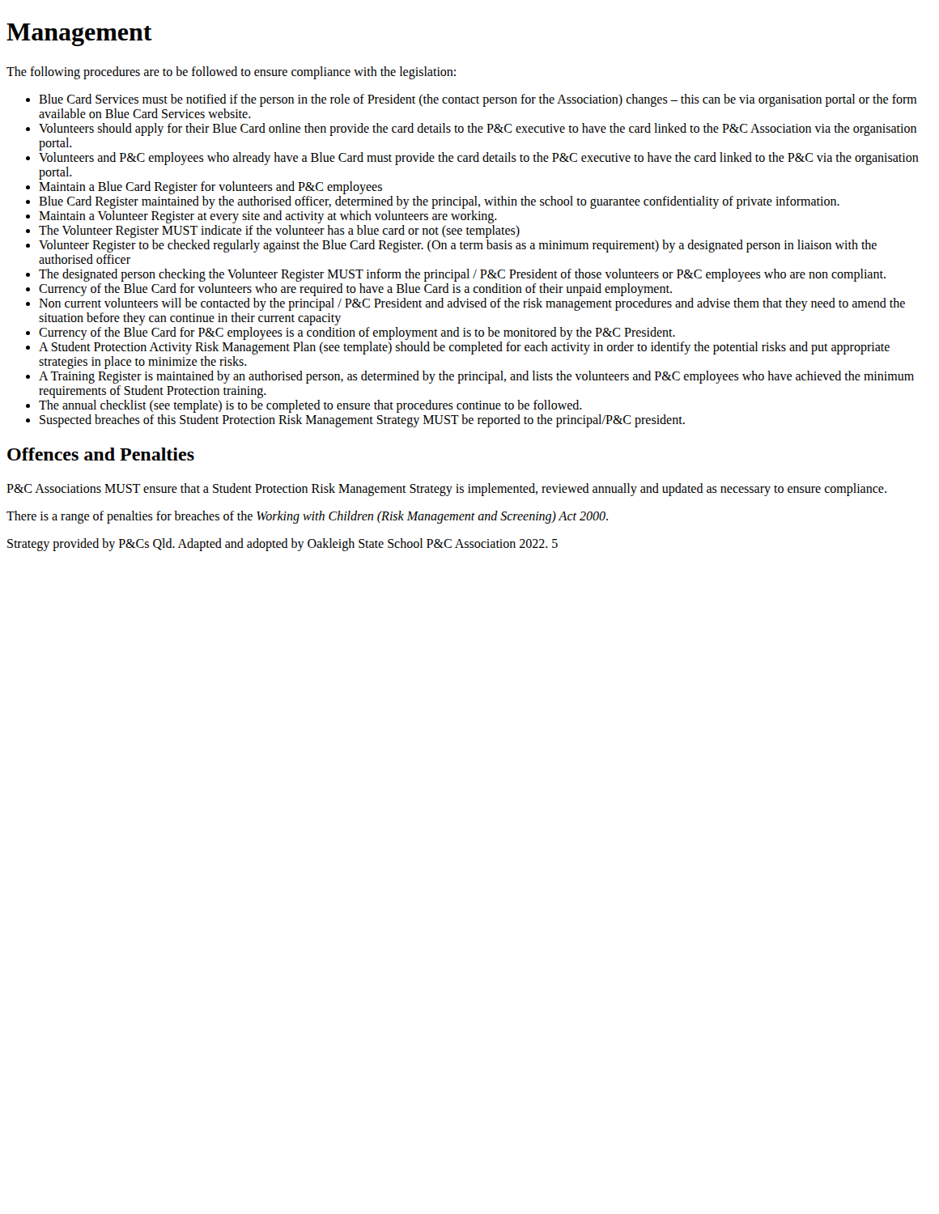Management
The following procedures are to be followed to ensure compliance with the legislation:
Blue Card Services must be notified if the person in the role of President (the contact person for the Association) changes – this can be via organisation portal or the form available on Blue Card Services website.
Volunteers should apply for their Blue Card online then provide the card details to the P&C executive to have the card linked to the P&C Association via the organisation portal.
Volunteers and P&C employees who already have a Blue Card must provide the card details to the P&C executive to have the card linked to the P&C via the organisation portal.
Maintain a Blue Card Register for volunteers and P&C employees
Blue Card Register maintained by the authorised officer, determined by the principal, within the school to guarantee confidentiality of private information.
Maintain a Volunteer Register at every site and activity at which volunteers are working.
The Volunteer Register MUST indicate if the volunteer has a blue card or not (see templates)
Volunteer Register to be checked regularly against the Blue Card Register. (On a term basis as a minimum requirement) by a designated person in liaison with the authorised officer
The designated person checking the Volunteer Register MUST inform the principal / P&C President of those volunteers or P&C employees who are non compliant.
Currency of the Blue Card for volunteers who are required to have a Blue Card is a condition of their unpaid employment.
Non current volunteers will be contacted by the principal / P&C President and advised of the risk management procedures and advise them that they need to amend the situation before they can continue in their current capacity
Currency of the Blue Card for P&C employees is a condition of employment and is to be monitored by the P&C President.
A Student Protection Activity Risk Management Plan (see template) should be completed for each activity in order to identify the potential risks and put appropriate strategies in place to minimize the risks.
A Training Register is maintained by an authorised person, as determined by the principal, and lists the volunteers and P&C employees who have achieved the minimum requirements of Student Protection training.
The annual checklist (see template) is to be completed to ensure that procedures continue to be followed.
Suspected breaches of this Student Protection Risk Management Strategy MUST be reported to the principal/P&C president.
Offences and Penalties
P&C Associations MUST ensure that a Student Protection Risk Management Strategy is implemented, reviewed annually and updated as necessary to ensure compliance.
There is a range of penalties for breaches of the Working with Children (Risk Management and Screening) Act 2000.
Strategy provided by P&Cs Qld. Adapted and adopted by Oakleigh State School P&C Association 2022. 5